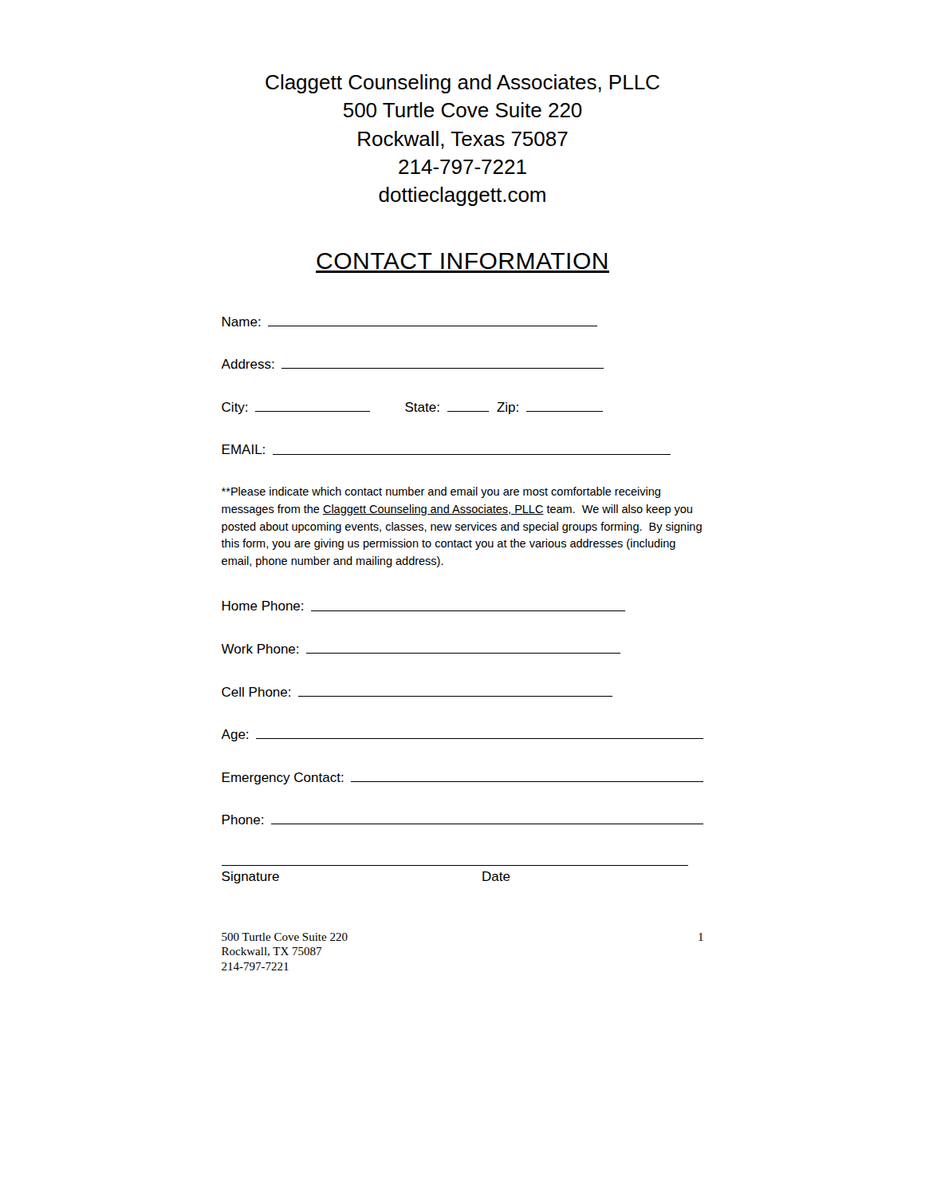Claggett Counseling and Associates, PLLC
500 Turtle Cove Suite 220
Rockwall, Texas 75087
214-797-7221
dottieclaggett.com
CONTACT INFORMATION
Name:
Address:
City: State: Zip:
EMAIL:
**Please indicate which contact number and email you are most comfortable receiving messages from the Claggett Counseling and Associates, PLLC team. We will also keep you posted about upcoming events, classes, new services and special groups forming. By signing this form, you are giving us permission to contact you at the various addresses (including email, phone number and mailing address).
Home Phone:
Work Phone:
Cell Phone:
Age:
Emergency Contact:
Phone:
Signature Date
1 500 Turtle Cove Suite 220
Rockwall, TX 75087
214-797-7221